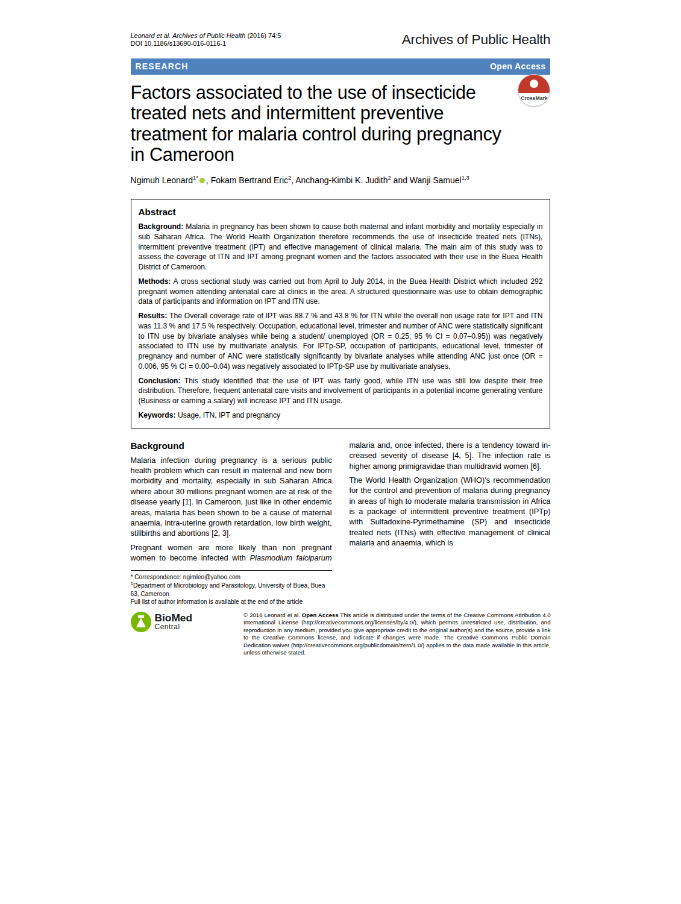Leonard et al. Archives of Public Health (2016) 74:5
DOI 10.1186/s13690-016-0116-1
Archives of Public Health
Research Open Access
CrossMark
Factors associated to the use of insecticide treated nets and intermittent preventive treatment for malaria control during pregnancy in Cameroon
Ngimuh Leonard1* , Fokam Bertrand Eric2, Anchang-Kimbi K. Judith2 and Wanji Samuel1,3
Abstract
Background: Malaria in pregnancy has been shown to cause both maternal and infant morbidity and mortality especially in sub Saharan Africa. The World Health Organization therefore recommends the use of insecticide treated nets (ITNs), intermittent preventive treatment (IPT) and effective management of clinical malaria. The main aim of this study was to assess the coverage of ITN and IPT among pregnant women and the factors associated with their use in the Buea Health District of Cameroon.
Methods: A cross sectional study was carried out from April to July 2014, in the Buea Health District which included 292 pregnant women attending antenatal care at clinics in the area. A structured questionnaire was use to obtain demographic data of participants and information on IPT and ITN use.
Results: The Overall coverage rate of IPT was 88.7 % and 43.8 % for ITN while the overall non usage rate for IPT and ITN was 11.3 % and 17.5 % respectively. Occupation, educational level, trimester and number of ANC were statistically significant to ITN use by bivariate analyses while being a student/ unemployed (OR = 0.25, 95 % CI = 0.07–0.95)) was negatively associated to ITN use by multivariate analysis. For IPTp-SP, occupation of participants, educational level, trimester of pregnancy and number of ANC were statistically significantly by bivariate analyses while attending ANC just once (OR = 0.006, 95 % CI = 0.00–0.04) was negatively associated to IPTp-SP use by multivariate analyses.
Conclusion: This study identified that the use of IPT was fairly good, while ITN use was still low despite their free distribution. Therefore, frequent antenatal care visits and involvement of participants in a potential income generating venture (Business or earning a salary) will increase IPT and ITN usage.
Keywords: Usage, ITN, IPT and pregnancy
Background
Malaria infection during pregnancy is a serious public health problem which can result in maternal and new born morbidity and mortality, especially in sub Saharan Africa where about 30 millions pregnant women are at risk of the disease yearly [1]. In Cameroon, just like in other endemic areas, malaria has been shown to be a cause of maternal anaemia, intra-uterine growth retardation, low birth weight, stillbirths and abortions [2, 3].
Pregnant women are more likely than non pregnant women to become infected with Plasmodium falciparum malaria and, once infected, there is a tendency toward increased severity of disease [4, 5]. The infection rate is higher among primigravidae than multidravid women [6].
The World Health Organization (WHO)'s recommendation for the control and prevention of malaria during pregnancy in areas of high to moderate malaria transmission in Africa is a package of intermittent preventive treatment (IPTp) with Sulfadoxine-Pyrimethamine (SP) and insecticide treated nets (ITNs) with effective management of clinical malaria and anaemia, which is
* Correspondence: ngimleo@yahoo.com
1Department of Microbiology and Parasitology, University of Buea, Buea 63, Cameroon
Full list of author information is available at the end of the article
BioMedCentral
© 2016 Leonard et al. Open Access This article is distributed under the terms of the Creative Commons Attribution 4.0 International License (http://creativecommons.org/licenses/by/4.0/), which permits unrestricted use, distribution, and reproduction in any medium, provided you give appropriate credit to the original author(s) and the source, provide a link to the Creative Commons license, and indicate if changes were made. The Creative Commons Public Domain Dedication waiver (http://creativecommons.org/publicdomain/zero/1.0/) applies to the data made available in this article, unless otherwise stated.